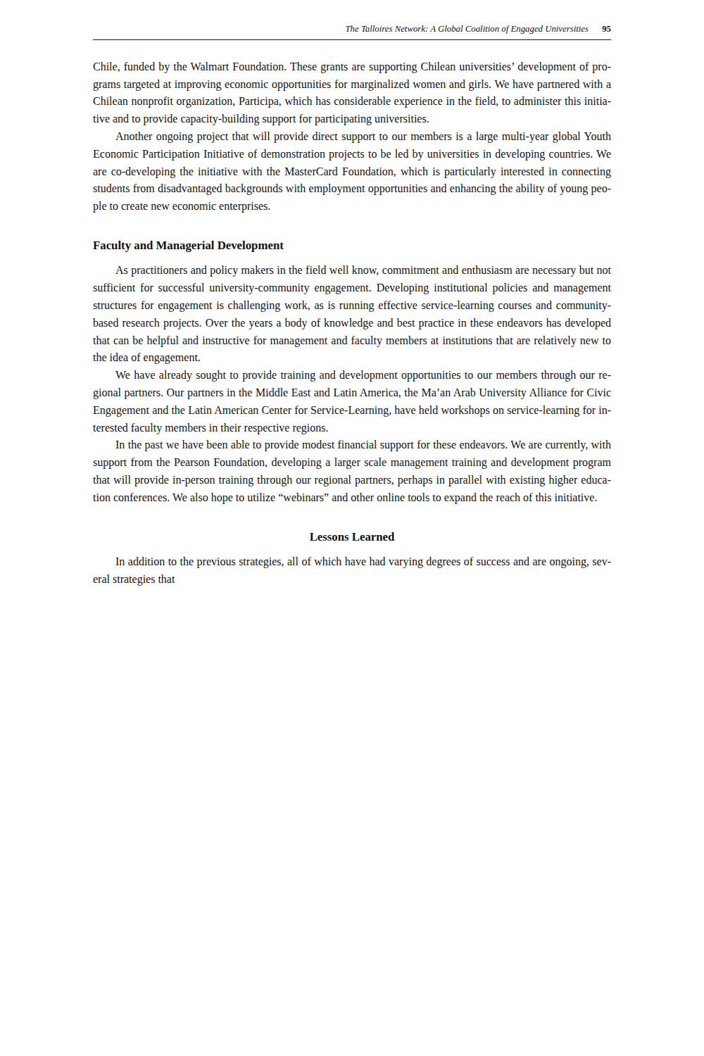The Talloires Network: A Global Coalition of Engaged Universities 95
Chile, funded by the Walmart Foundation. These grants are supporting Chilean universities’ development of programs targeted at improving economic opportunities for marginalized women and girls. We have partnered with a Chilean nonprofit organization, Participa, which has considerable experience in the field, to administer this initiative and to provide capacity-building support for participating universities.
Another ongoing project that will provide direct support to our members is a large multi-year global Youth Economic Participation Initiative of demonstration projects to be led by universities in developing countries. We are co-developing the initiative with the MasterCard Foundation, which is particularly interested in connecting students from disadvantaged backgrounds with employment opportunities and enhancing the ability of young people to create new economic enterprises.
Faculty and Managerial Development
As practitioners and policy makers in the field well know, commitment and enthusiasm are necessary but not sufficient for successful university-community engagement. Developing institutional policies and management structures for engagement is challenging work, as is running effective service-learning courses and community-based research projects. Over the years a body of knowledge and best practice in these endeavors has developed that can be helpful and instructive for management and faculty members at institutions that are relatively new to the idea of engagement.
We have already sought to provide training and development opportunities to our members through our regional partners. Our partners in the Middle East and Latin America, the Ma’an Arab University Alliance for Civic Engagement and the Latin American Center for Service-Learning, have held workshops on service-learning for interested faculty members in their respective regions.
In the past we have been able to provide modest financial support for these endeavors. We are currently, with support from the Pearson Foundation, developing a larger scale management training and development program that will provide in-person training through our regional partners, perhaps in parallel with existing higher education conferences. We also hope to utilize “webinars” and other online tools to expand the reach of this initiative.
Lessons Learned
In addition to the previous strategies, all of which have had varying degrees of success and are ongoing, several strategies that